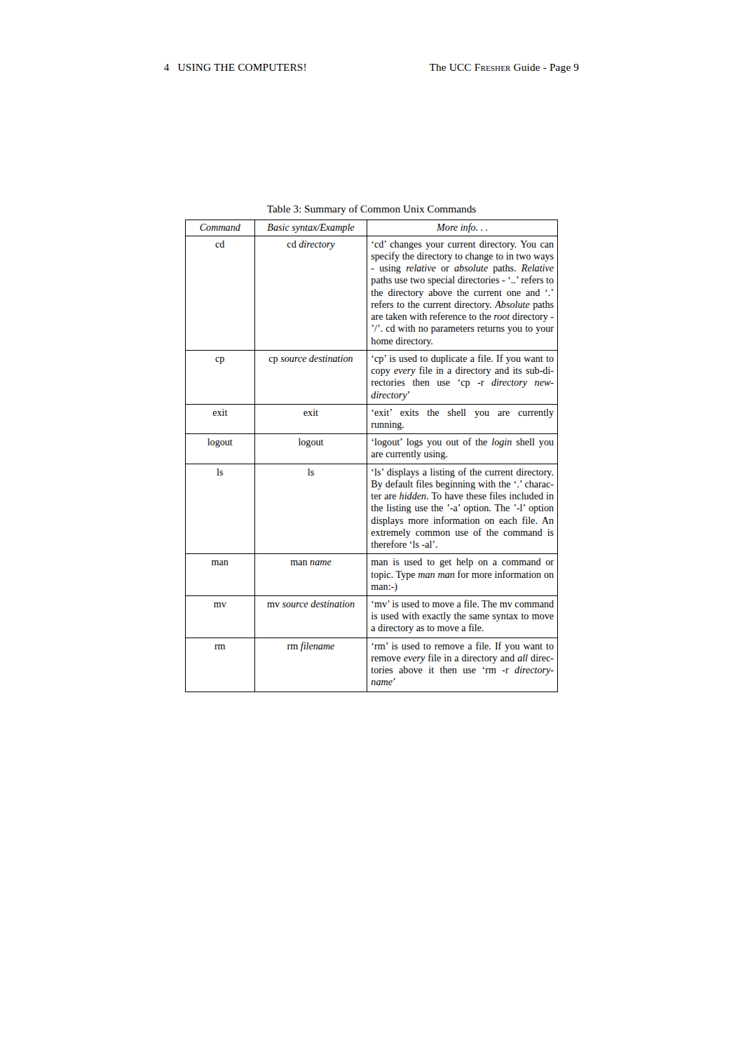4 USING THE COMPUTERS! The UCC Fresher Guide - Page 9
Table 3: Summary of Common Unix Commands
| Command | Basic syntax/Example | More info. . . |
| --- | --- | --- |
| cd | cd directory | ‘cd’ changes your current directory. You can specify the directory to change to in two ways - using relative or absolute paths. Relative paths use two special directories - ‘ .. ’ refers to the directory above the current one and ‘.’ refers to the current directory. Absolute paths are taken with reference to the root directory - ’/’. cd with no parameters returns you to your home directory. |
| cp | cp source destination | ‘cp’ is used to duplicate a file. If you want to copy every file in a directory and its sub-directories then use ‘cp -r directory new-directory ’ |
| exit | exit | ‘exit’ exits the shell you are currently running. |
| logout | logout | ‘logout’ logs you out of the login shell you are currently using. |
| ls | ls | ‘ls’ displays a listing of the current directory. By default files beginning with the ‘.’ character are hidden . To have these files included in the listing use the ’-a’ option. The ’-l’ option displays more information on each file. An extremely common use of the command is therefore ‘ls -al’. |
| man | man name | man is used to get help on a command or topic. Type man man for more information on man:-) |
| mv | mv source destination | ‘mv’ is used to move a file. The mv command is used with exactly the same syntax to move a directory as to move a file. |
| rm | rm filename | ‘rm’ is used to remove a file. If you want to remove every file in a directory and all directories above it then use ‘rm -r directory-name ’ |